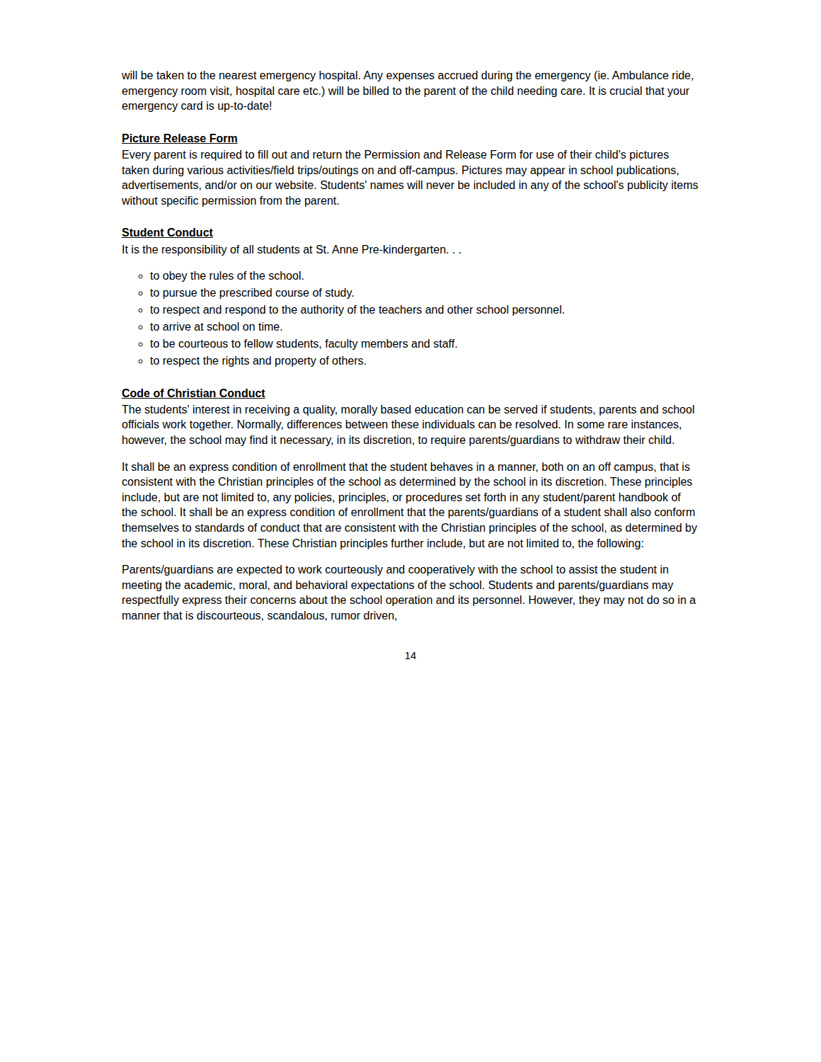will be taken to the nearest emergency hospital. Any expenses accrued during the emergency (ie. Ambulance ride, emergency room visit, hospital care etc.) will be billed to the parent of the child needing care. It is crucial that your emergency card is up-to-date!
Picture Release Form
Every parent is required to fill out and return the Permission and Release Form for use of their child's pictures taken during various activities/field trips/outings on and off-campus. Pictures may appear in school publications, advertisements, and/or on our website. Students' names will never be included in any of the school's publicity items without specific permission from the parent.
Student Conduct
It is the responsibility of all students at St. Anne Pre-kindergarten. . .
to obey the rules of the school.
to pursue the prescribed course of study.
to respect and respond to the authority of the teachers and other school personnel.
to arrive at school on time.
to be courteous to fellow students, faculty members and staff.
to respect the rights and property of others.
Code of Christian Conduct
The students' interest in receiving a quality, morally based education can be served if students, parents and school officials work together. Normally, differences between these individuals can be resolved. In some rare instances, however, the school may find it necessary, in its discretion, to require parents/guardians to withdraw their child.
It shall be an express condition of enrollment that the student behaves in a manner, both on an off campus, that is consistent with the Christian principles of the school as determined by the school in its discretion. These principles include, but are not limited to, any policies, principles, or procedures set forth in any student/parent handbook of the school. It shall be an express condition of enrollment that the parents/guardians of a student shall also conform themselves to standards of conduct that are consistent with the Christian principles of the school, as determined by the school in its discretion. These Christian principles further include, but are not limited to, the following:
Parents/guardians are expected to work courteously and cooperatively with the school to assist the student in meeting the academic, moral, and behavioral expectations of the school. Students and parents/guardians may respectfully express their concerns about the school operation and its personnel. However, they may not do so in a manner that is discourteous, scandalous, rumor driven,
14